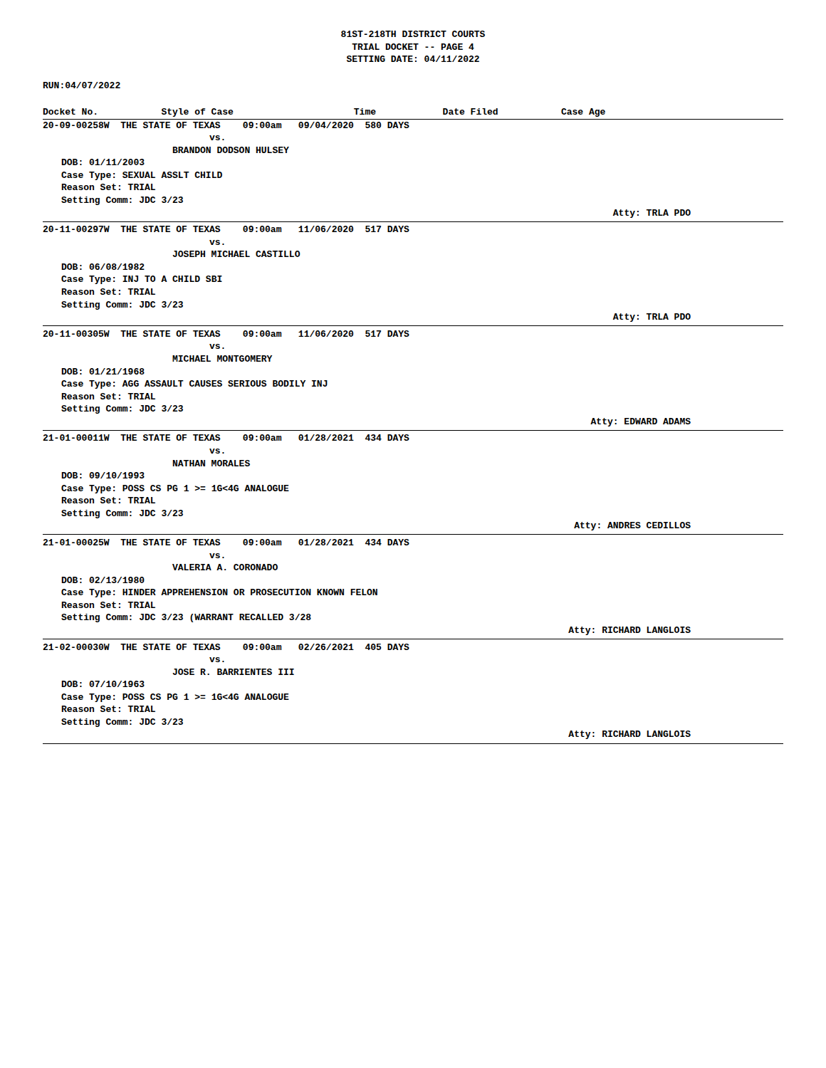81ST-218TH DISTRICT COURTS
TRIAL DOCKET -- PAGE 4
SETTING DATE: 04/11/2022
RUN:04/07/2022
| Docket No. | Style of Case | Time | Date Filed | Case Age |
| --- | --- | --- | --- | --- |
20-09-00258W THE STATE OF TEXAS 09:00am 09/04/2020 580 DAYS
vs.
BRANDON DODSON HULSEY
DOB: 01/11/2003
Case Type: SEXUAL ASSLT CHILD
Reason Set: TRIAL
Setting Comm: JDC 3/23
Atty: TRLA PDO
20-11-00297W THE STATE OF TEXAS 09:00am 11/06/2020 517 DAYS
vs.
JOSEPH MICHAEL CASTILLO
DOB: 06/08/1982
Case Type: INJ TO A CHILD SBI
Reason Set: TRIAL
Setting Comm: JDC 3/23
Atty: TRLA PDO
20-11-00305W THE STATE OF TEXAS 09:00am 11/06/2020 517 DAYS
vs.
MICHAEL MONTGOMERY
DOB: 01/21/1968
Case Type: AGG ASSAULT CAUSES SERIOUS BODILY INJ
Reason Set: TRIAL
Setting Comm: JDC 3/23
Atty: EDWARD ADAMS
21-01-00011W THE STATE OF TEXAS 09:00am 01/28/2021 434 DAYS
vs.
NATHAN MORALES
DOB: 09/10/1993
Case Type: POSS CS PG 1 >= 1G<4G ANALOGUE
Reason Set: TRIAL
Setting Comm: JDC 3/23
Atty: ANDRES CEDILLOS
21-01-00025W THE STATE OF TEXAS 09:00am 01/28/2021 434 DAYS
vs.
VALERIA A. CORONADO
DOB: 02/13/1980
Case Type: HINDER APPREHENSION OR PROSECUTION KNOWN FELON
Reason Set: TRIAL
Setting Comm: JDC 3/23 (WARRANT RECALLED 3/28
Atty: RICHARD LANGLOIS
21-02-00030W THE STATE OF TEXAS 09:00am 02/26/2021 405 DAYS
vs.
JOSE R. BARRIENTES III
DOB: 07/10/1963
Case Type: POSS CS PG 1 >= 1G<4G ANALOGUE
Reason Set: TRIAL
Setting Comm: JDC 3/23
Atty: RICHARD LANGLOIS